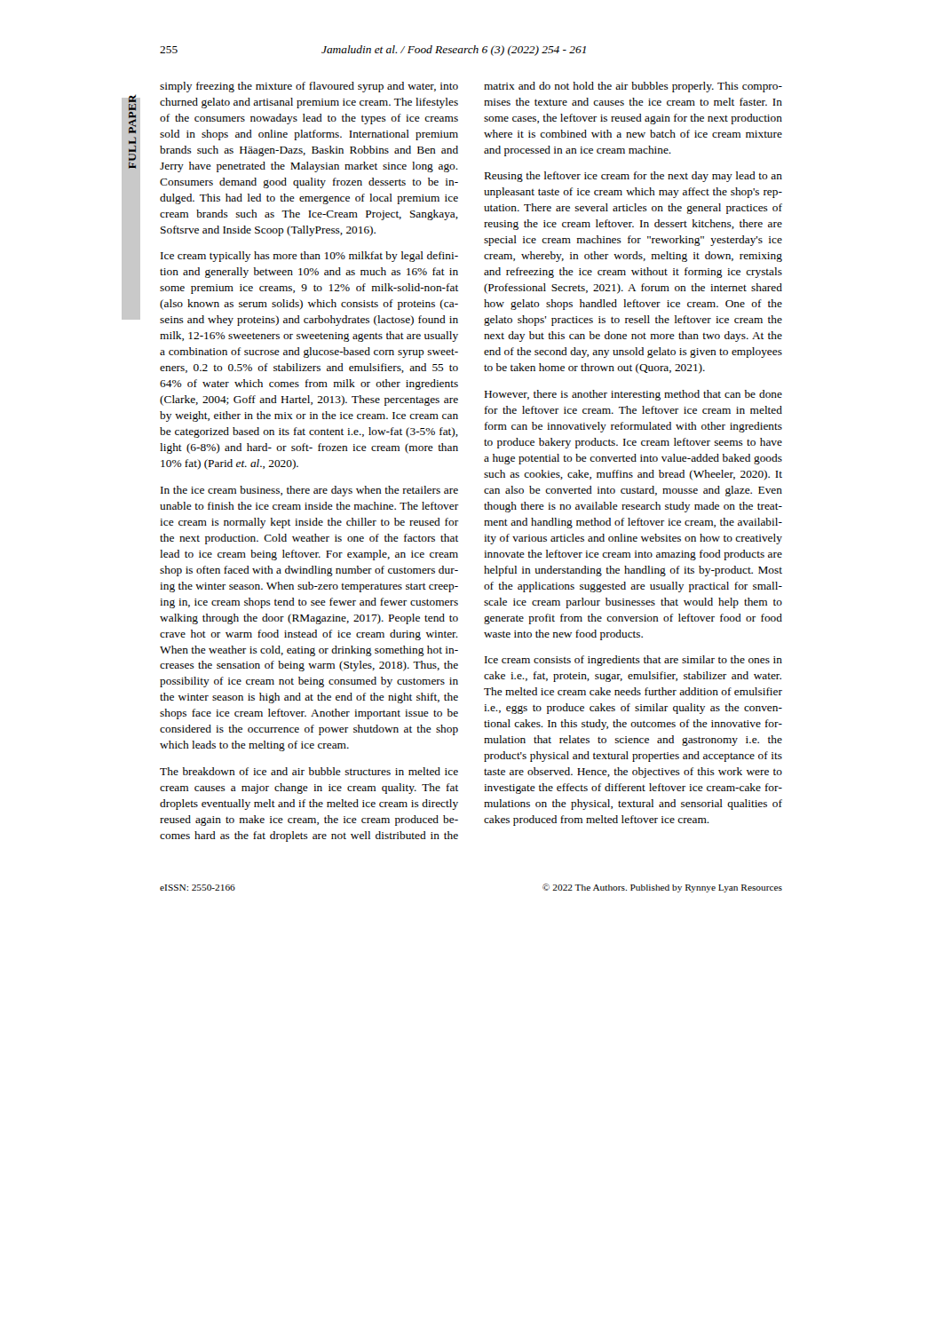255 Jamaludin et al. / Food Research 6 (3) (2022) 254 - 261
FULL PAPER
simply freezing the mixture of flavoured syrup and water, into churned gelato and artisanal premium ice cream. The lifestyles of the consumers nowadays lead to the types of ice creams sold in shops and online platforms. International premium brands such as Häagen-Dazs, Baskin Robbins and Ben and Jerry have penetrated the Malaysian market since long ago. Consumers demand good quality frozen desserts to be indulged. This had led to the emergence of local premium ice cream brands such as The Ice-Cream Project, Sangkaya, Softsrve and Inside Scoop (TallyPress, 2016).
Ice cream typically has more than 10% milkfat by legal definition and generally between 10% and as much as 16% fat in some premium ice creams, 9 to 12% of milk-solid-non-fat (also known as serum solids) which consists of proteins (caseins and whey proteins) and carbohydrates (lactose) found in milk, 12-16% sweeteners or sweetening agents that are usually a combination of sucrose and glucose-based corn syrup sweeteners, 0.2 to 0.5% of stabilizers and emulsifiers, and 55 to 64% of water which comes from milk or other ingredients (Clarke, 2004; Goff and Hartel, 2013). These percentages are by weight, either in the mix or in the ice cream. Ice cream can be categorized based on its fat content i.e., low-fat (3-5% fat), light (6-8%) and hard- or soft- frozen ice cream (more than 10% fat) (Parid et. al., 2020).
In the ice cream business, there are days when the retailers are unable to finish the ice cream inside the machine. The leftover ice cream is normally kept inside the chiller to be reused for the next production. Cold weather is one of the factors that lead to ice cream being leftover. For example, an ice cream shop is often faced with a dwindling number of customers during the winter season. When sub-zero temperatures start creeping in, ice cream shops tend to see fewer and fewer customers walking through the door (RMagazine, 2017). People tend to crave hot or warm food instead of ice cream during winter. When the weather is cold, eating or drinking something hot increases the sensation of being warm (Styles, 2018). Thus, the possibility of ice cream not being consumed by customers in the winter season is high and at the end of the night shift, the shops face ice cream leftover. Another important issue to be considered is the occurrence of power shutdown at the shop which leads to the melting of ice cream.
The breakdown of ice and air bubble structures in melted ice cream causes a major change in ice cream quality. The fat droplets eventually melt and if the melted ice cream is directly reused again to make ice cream, the ice cream produced becomes hard as the fat droplets are not well distributed in the matrix and do not hold the air bubbles properly. This compromises the texture and causes the ice cream to melt faster. In some cases, the leftover is reused again for the next production where it is combined with a new batch of ice cream mixture and processed in an ice cream machine.
Reusing the leftover ice cream for the next day may lead to an unpleasant taste of ice cream which may affect the shop's reputation. There are several articles on the general practices of reusing the ice cream leftover. In dessert kitchens, there are special ice cream machines for "reworking" yesterday's ice cream, whereby, in other words, melting it down, remixing and refreezing the ice cream without it forming ice crystals (Professional Secrets, 2021). A forum on the internet shared how gelato shops handled leftover ice cream. One of the gelato shops' practices is to resell the leftover ice cream the next day but this can be done not more than two days. At the end of the second day, any unsold gelato is given to employees to be taken home or thrown out (Quora, 2021).
However, there is another interesting method that can be done for the leftover ice cream. The leftover ice cream in melted form can be innovatively reformulated with other ingredients to produce bakery products. Ice cream leftover seems to have a huge potential to be converted into value-added baked goods such as cookies, cake, muffins and bread (Wheeler, 2020). It can also be converted into custard, mousse and glaze. Even though there is no available research study made on the treatment and handling method of leftover ice cream, the availability of various articles and online websites on how to creatively innovate the leftover ice cream into amazing food products are helpful in understanding the handling of its by-product. Most of the applications suggested are usually practical for small-scale ice cream parlour businesses that would help them to generate profit from the conversion of leftover food or food waste into the new food products.
Ice cream consists of ingredients that are similar to the ones in cake i.e., fat, protein, sugar, emulsifier, stabilizer and water. The melted ice cream cake needs further addition of emulsifier i.e., eggs to produce cakes of similar quality as the conventional cakes. In this study, the outcomes of the innovative formulation that relates to science and gastronomy i.e. the product's physical and textural properties and acceptance of its taste are observed. Hence, the objectives of this work were to investigate the effects of different leftover ice cream-cake formulations on the physical, textural and sensorial qualities of cakes produced from melted leftover ice cream.
eISSN: 2550-2166 © 2022 The Authors. Published by Rynnye Lyan Resources